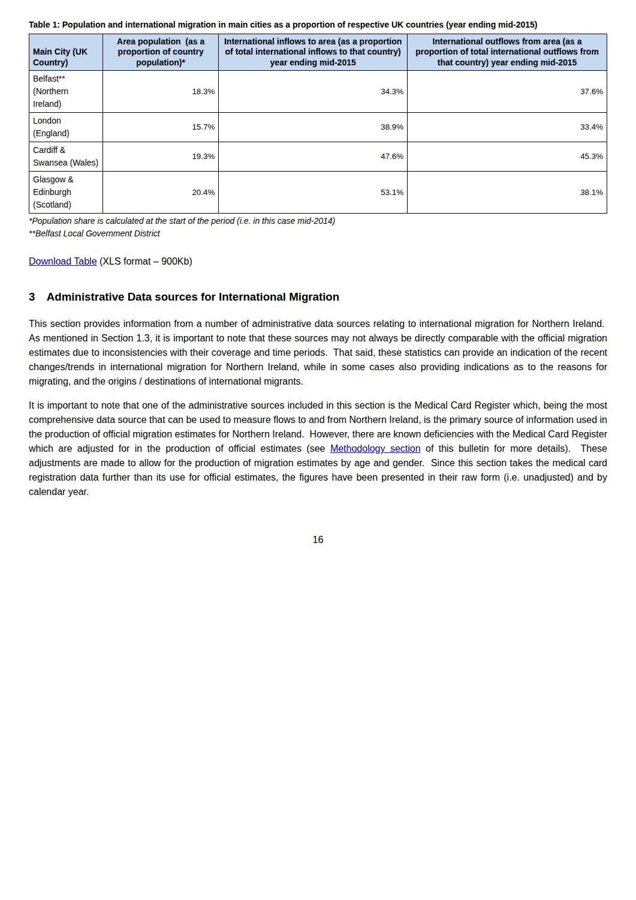Table 1: Population and international migration in main cities as a proportion of respective UK countries (year ending mid-2015)
| Main City (UK Country) | Area population (as a proportion of country population)* | International inflows to area (as a proportion of total international inflows to that country) year ending mid-2015 | International outflows from area (as a proportion of total international outflows from that country) year ending mid-2015 |
| --- | --- | --- | --- |
| Belfast** (Northern Ireland) | 18.3% | 34.3% | 37.6% |
| London (England) | 15.7% | 38.9% | 33.4% |
| Cardiff & Swansea (Wales) | 19.3% | 47.6% | 45.3% |
| Glasgow & Edinburgh (Scotland) | 20.4% | 53.1% | 38.1% |
*Population share is calculated at the start of the period (i.e. in this case mid-2014)
**Belfast Local Government District
Download Table (XLS format – 900Kb)
3 Administrative Data sources for International Migration
This section provides information from a number of administrative data sources relating to international migration for Northern Ireland. As mentioned in Section 1.3, it is important to note that these sources may not always be directly comparable with the official migration estimates due to inconsistencies with their coverage and time periods. That said, these statistics can provide an indication of the recent changes/trends in international migration for Northern Ireland, while in some cases also providing indications as to the reasons for migrating, and the origins / destinations of international migrants.
It is important to note that one of the administrative sources included in this section is the Medical Card Register which, being the most comprehensive data source that can be used to measure flows to and from Northern Ireland, is the primary source of information used in the production of official migration estimates for Northern Ireland. However, there are known deficiencies with the Medical Card Register which are adjusted for in the production of official estimates (see Methodology section of this bulletin for more details). These adjustments are made to allow for the production of migration estimates by age and gender. Since this section takes the medical card registration data further than its use for official estimates, the figures have been presented in their raw form (i.e. unadjusted) and by calendar year.
16